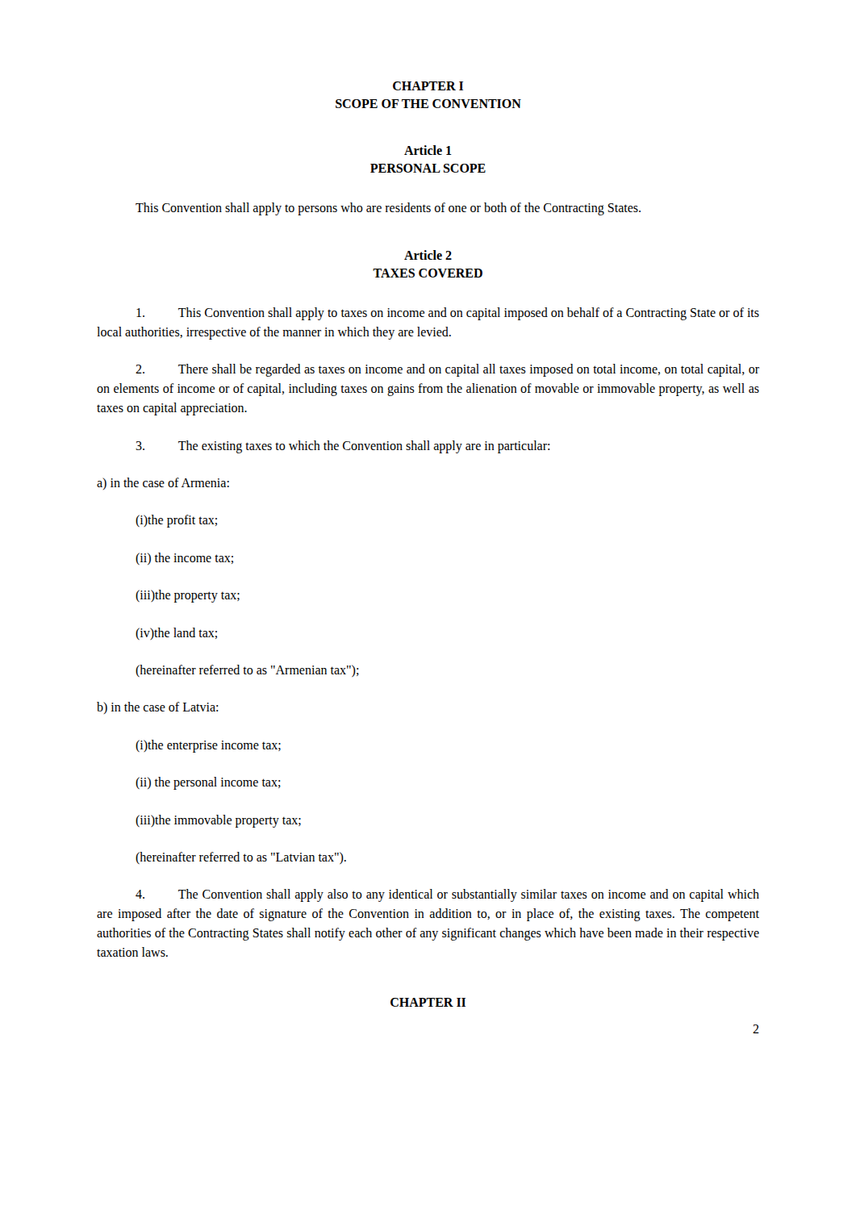CHAPTER I
SCOPE OF THE CONVENTION
Article 1
PERSONAL SCOPE
This Convention shall apply to persons who are residents of one or both of the Contracting States.
Article 2
TAXES COVERED
1. This Convention shall apply to taxes on income and on capital imposed on behalf of a Contracting State or of its local authorities, irrespective of the manner in which they are levied.
2. There shall be regarded as taxes on income and on capital all taxes imposed on total income, on total capital, or on elements of income or of capital, including taxes on gains from the alienation of movable or immovable property, as well as taxes on capital appreciation.
3. The existing taxes to which the Convention shall apply are in particular:
a) in the case of Armenia:
(i)the profit tax;
(ii) the income tax;
(iii)the property tax;
(iv)the land tax;
(hereinafter referred to as "Armenian tax");
b) in the case of Latvia:
(i)the enterprise income tax;
(ii) the personal income tax;
(iii)the immovable property tax;
(hereinafter referred to as "Latvian tax").
4. The Convention shall apply also to any identical or substantially similar taxes on income and on capital which are imposed after the date of signature of the Convention in addition to, or in place of, the existing taxes. The competent authorities of the Contracting States shall notify each other of any significant changes which have been made in their respective taxation laws.
CHAPTER II
2